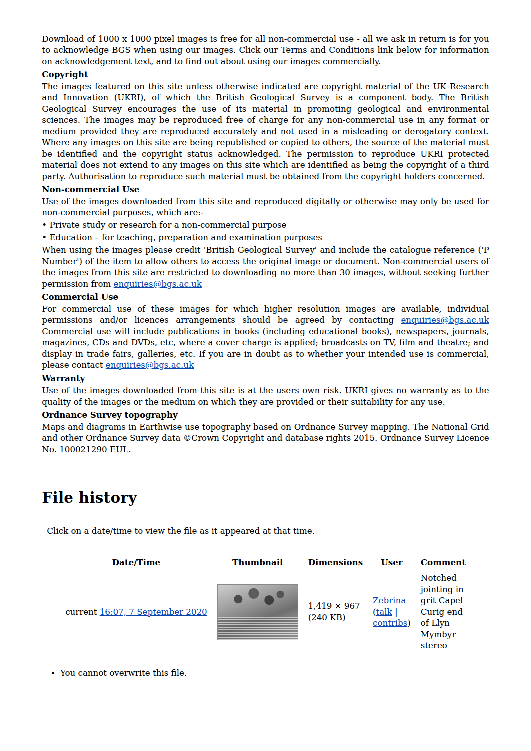Download of 1000 x 1000 pixel images is free for all non-commercial use - all we ask in return is for you to acknowledge BGS when using our images. Click our Terms and Conditions link below for information on acknowledgement text, and to find out about using our images commercially.
Copyright
The images featured on this site unless otherwise indicated are copyright material of the UK Research and Innovation (UKRI), of which the British Geological Survey is a component body. The British Geological Survey encourages the use of its material in promoting geological and environmental sciences. The images may be reproduced free of charge for any non-commercial use in any format or medium provided they are reproduced accurately and not used in a misleading or derogatory context. Where any images on this site are being republished or copied to others, the source of the material must be identified and the copyright status acknowledged. The permission to reproduce UKRI protected material does not extend to any images on this site which are identified as being the copyright of a third party. Authorisation to reproduce such material must be obtained from the copyright holders concerned.
Non-commercial Use
Use of the images downloaded from this site and reproduced digitally or otherwise may only be used for non-commercial purposes, which are:-
• Private study or research for a non-commercial purpose
• Education – for teaching, preparation and examination purposes
When using the images please credit 'British Geological Survey' and include the catalogue reference ('P Number') of the item to allow others to access the original image or document. Non-commercial users of the images from this site are restricted to downloading no more than 30 images, without seeking further permission from enquiries@bgs.ac.uk
Commercial Use
For commercial use of these images for which higher resolution images are available, individual permissions and/or licences arrangements should be agreed by contacting enquiries@bgs.ac.uk Commercial use will include publications in books (including educational books), newspapers, journals, magazines, CDs and DVDs, etc, where a cover charge is applied; broadcasts on TV, film and theatre; and display in trade fairs, galleries, etc. If you are in doubt as to whether your intended use is commercial, please contact enquiries@bgs.ac.uk
Warranty
Use of the images downloaded from this site is at the users own risk. UKRI gives no warranty as to the quality of the images or the medium on which they are provided or their suitability for any use.
Ordnance Survey topography
Maps and diagrams in Earthwise use topography based on Ordnance Survey mapping. The National Grid and other Ordnance Survey data ©Crown Copyright and database rights 2015. Ordnance Survey Licence No. 100021290 EUL.
File history
Click on a date/time to view the file as it appeared at that time.
| Date/Time | Thumbnail | Dimensions | User | Comment |
| --- | --- | --- | --- | --- |
| current 16:07, 7 September 2020 | | 1,419 × 967 (240 KB) | Zebrina ( talk / contribs ) | Notched jointing in grit Capel Curig end of Llyn Mymbyr stereo |
You cannot overwrite this file.